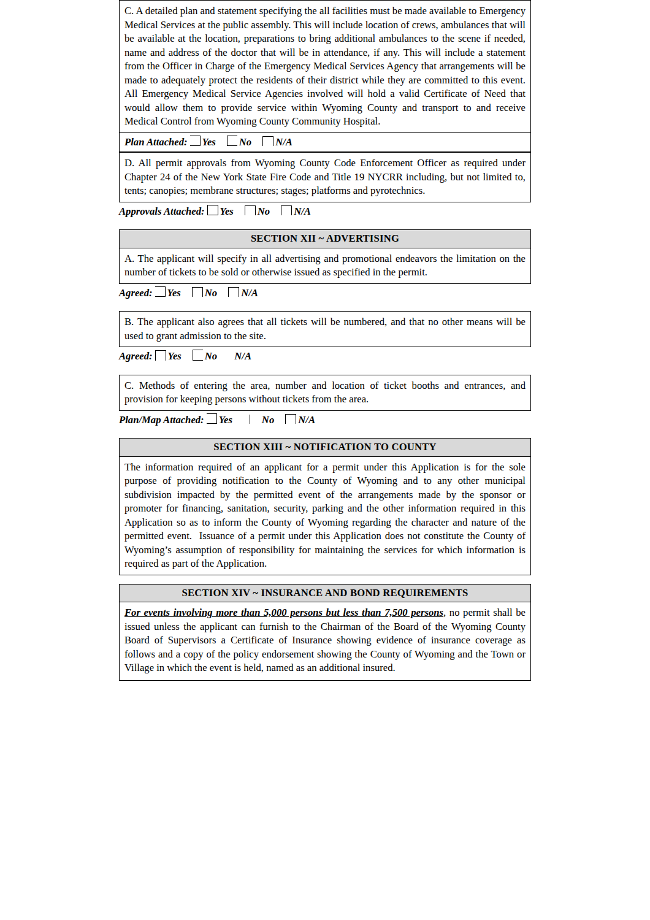C. A detailed plan and statement specifying the all facilities must be made available to Emergency Medical Services at the public assembly. This will include location of crews, ambulances that will be available at the location, preparations to bring additional ambulances to the scene if needed, name and address of the doctor that will be in attendance, if any. This will include a statement from the Officer in Charge of the Emergency Medical Services Agency that arrangements will be made to adequately protect the residents of their district while they are committed to this event. All Emergency Medical Service Agencies involved will hold a valid Certificate of Need that would allow them to provide service within Wyoming County and transport to and receive Medical Control from Wyoming County Community Hospital.
Plan Attached: Yes No N/A
D. All permit approvals from Wyoming County Code Enforcement Officer as required under Chapter 24 of the New York State Fire Code and Title 19 NYCRR including, but not limited to, tents; canopies; membrane structures; stages; platforms and pyrotechnics.
Approvals Attached: Yes No N/A
SECTION XII ~ ADVERTISING
A. The applicant will specify in all advertising and promotional endeavors the limitation on the number of tickets to be sold or otherwise issued as specified in the permit.
Agreed: Yes No N/A
B. The applicant also agrees that all tickets will be numbered, and that no other means will be used to grant admission to the site.
Agreed: Yes No N/A
C. Methods of entering the area, number and location of ticket booths and entrances, and provision for keeping persons without tickets from the area.
Plan/Map Attached: Yes No N/A
SECTION XIII ~ NOTIFICATION TO COUNTY
The information required of an applicant for a permit under this Application is for the sole purpose of providing notification to the County of Wyoming and to any other municipal subdivision impacted by the permitted event of the arrangements made by the sponsor or promoter for financing, sanitation, security, parking and the other information required in this Application so as to inform the County of Wyoming regarding the character and nature of the permitted event. Issuance of a permit under this Application does not constitute the County of Wyoming’s assumption of responsibility for maintaining the services for which information is required as part of the Application.
SECTION XIV ~ INSURANCE AND BOND REQUIREMENTS
For events involving more than 5,000 persons but less than 7,500 persons, no permit shall be issued unless the applicant can furnish to the Chairman of the Board of the Wyoming County Board of Supervisors a Certificate of Insurance showing evidence of insurance coverage as follows and a copy of the policy endorsement showing the County of Wyoming and the Town or Village in which the event is held, named as an additional insured.